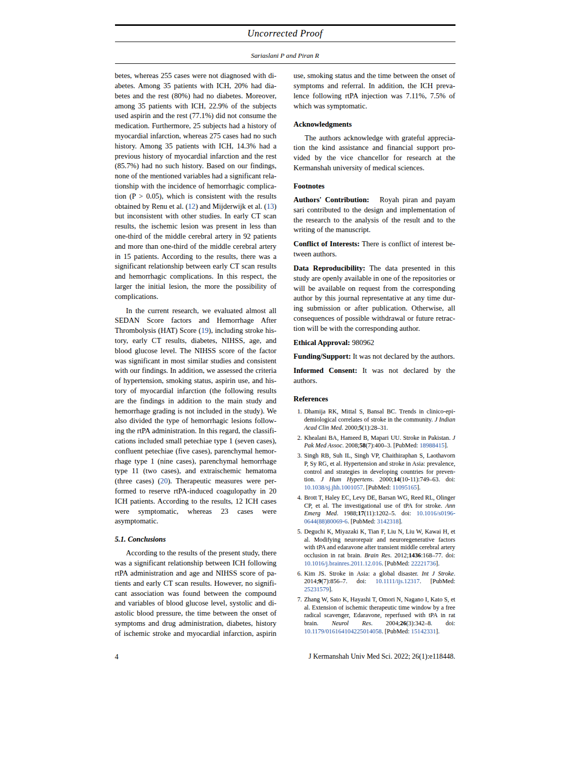Uncorrected Proof
Sariaslani P and Piran R
betes, whereas 255 cases were not diagnosed with diabetes. Among 35 patients with ICH, 20% had diabetes and the rest (80%) had no diabetes. Moreover, among 35 patients with ICH, 22.9% of the subjects used aspirin and the rest (77.1%) did not consume the medication. Furthermore, 25 subjects had a history of myocardial infarction, whereas 275 cases had no such history. Among 35 patients with ICH, 14.3% had a previous history of myocardial infarction and the rest (85.7%) had no such history. Based on our findings, none of the mentioned variables had a significant relationship with the incidence of hemorrhagic complication (P > 0.05), which is consistent with the results obtained by Renu et al. (12) and Mijderwijk et al. (13) but inconsistent with other studies. In early CT scan results, the ischemic lesion was present in less than one-third of the middle cerebral artery in 92 patients and more than one-third of the middle cerebral artery in 15 patients. According to the results, there was a significant relationship between early CT scan results and hemorrhagic complications. In this respect, the larger the initial lesion, the more the possibility of complications.
In the current research, we evaluated almost all SEDAN Score factors and Hemorrhage After Thrombolysis (HAT) Score (19), including stroke history, early CT results, diabetes, NIHSS, age, and blood glucose level. The NIHSS score of the factor was significant in most similar studies and consistent with our findings. In addition, we assessed the criteria of hypertension, smoking status, aspirin use, and history of myocardial infarction (the following results are the findings in addition to the main study and hemorrhage grading is not included in the study). We also divided the type of hemorrhagic lesions following the rtPA administration. In this regard, the classifications included small petechiae type 1 (seven cases), confluent petechiae (five cases), parenchymal hemorrhage type 1 (nine cases), parenchymal hemorrhage type 11 (two cases), and extraischemic hematoma (three cases) (20). Therapeutic measures were performed to reserve rtPA-induced coagulopathy in 20 ICH patients. According to the results, 12 ICH cases were symptomatic, whereas 23 cases were asymptomatic.
5.1. Conclusions
According to the results of the present study, there was a significant relationship between ICH following rtPA administration and age and NIHSS score of patients and early CT scan results. However, no significant association was found between the compound and variables of blood glucose level, systolic and diastolic blood pressure, the time between the onset of symptoms and drug administration, diabetes, history of ischemic stroke and myocardial infarction, aspirin use, smoking status and the time between the onset of symptoms and referral. In addition, the ICH prevalence following rtPA injection was 7.11%, 7.5% of which was symptomatic.
Acknowledgments
The authors acknowledge with grateful appreciation the kind assistance and financial support provided by the vice chancellor for research at the Kermanshah university of medical sciences.
Footnotes
Authors' Contribution: Royah piran and payam sari contributed to the design and implementation of the research to the analysis of the result and to the writing of the manuscript.
Conflict of Interests: There is conflict of interest between authors.
Data Reproducibility: The data presented in this study are openly available in one of the repositories or will be available on request from the corresponding author by this journal representative at any time during submission or after publication. Otherwise, all consequences of possible withdrawal or future retraction will be with the corresponding author.
Ethical Approval: 980962
Funding/Support: It was not declared by the authors.
Informed Consent: It was not declared by the authors.
References
Dhamija RK, Mittal S, Bansal BC. Trends in clinico-epidemiological correlates of stroke in the community. J Indian Acad Clin Med. 2000;5(1):28–31.
Khealani BA, Hameed B, Mapari UU. Stroke in Pakistan. J Pak Med Assoc. 2008;58(7):400–3. [PubMed: 18988415].
Singh RB, Suh IL, Singh VP, Chaithiraphan S, Laothavorn P, Sy RG, et al. Hypertension and stroke in Asia: prevalence, control and strategies in developing countries for prevention. J Hum Hypertens. 2000;14(10-11):749–63. doi: 10.1038/sj.jhh.1001057. [PubMed: 11095165].
Brott T, Haley EC, Levy DE, Barsan WG, Reed RL, Olinger CP, et al. The investigational use of tPA for stroke. Ann Emerg Med. 1988;17(11):1202–5. doi: 10.1016/s0196-0644(88)80069-6. [PubMed: 3142318].
Deguchi K, Miyazaki K, Tian F, Liu N, Liu W, Kawai H, et al. Modifying neurorepair and neuroregenerative factors with tPA and edaravone after transient middle cerebral artery occlusion in rat brain. Brain Res. 2012;1436:168–77. doi: 10.1016/j.brainres.2011.12.016. [PubMed: 22221736].
Kim JS. Stroke in Asia: a global disaster. Int J Stroke. 2014;9(7):856–7. doi: 10.1111/ijs.12317. [PubMed: 25231579].
Zhang W, Sato K, Hayashi T, Omori N, Nagano I, Kato S, et al. Extension of ischemic therapeutic time window by a free radical scavenger, Edaravone, reperfused with tPA in rat brain. Neurol Res. 2004;26(3):342–8. doi: 10.1179/016164104225014058. [PubMed: 15142331].
4
J Kermanshah Univ Med Sci. 2022; 26(1):e118448.